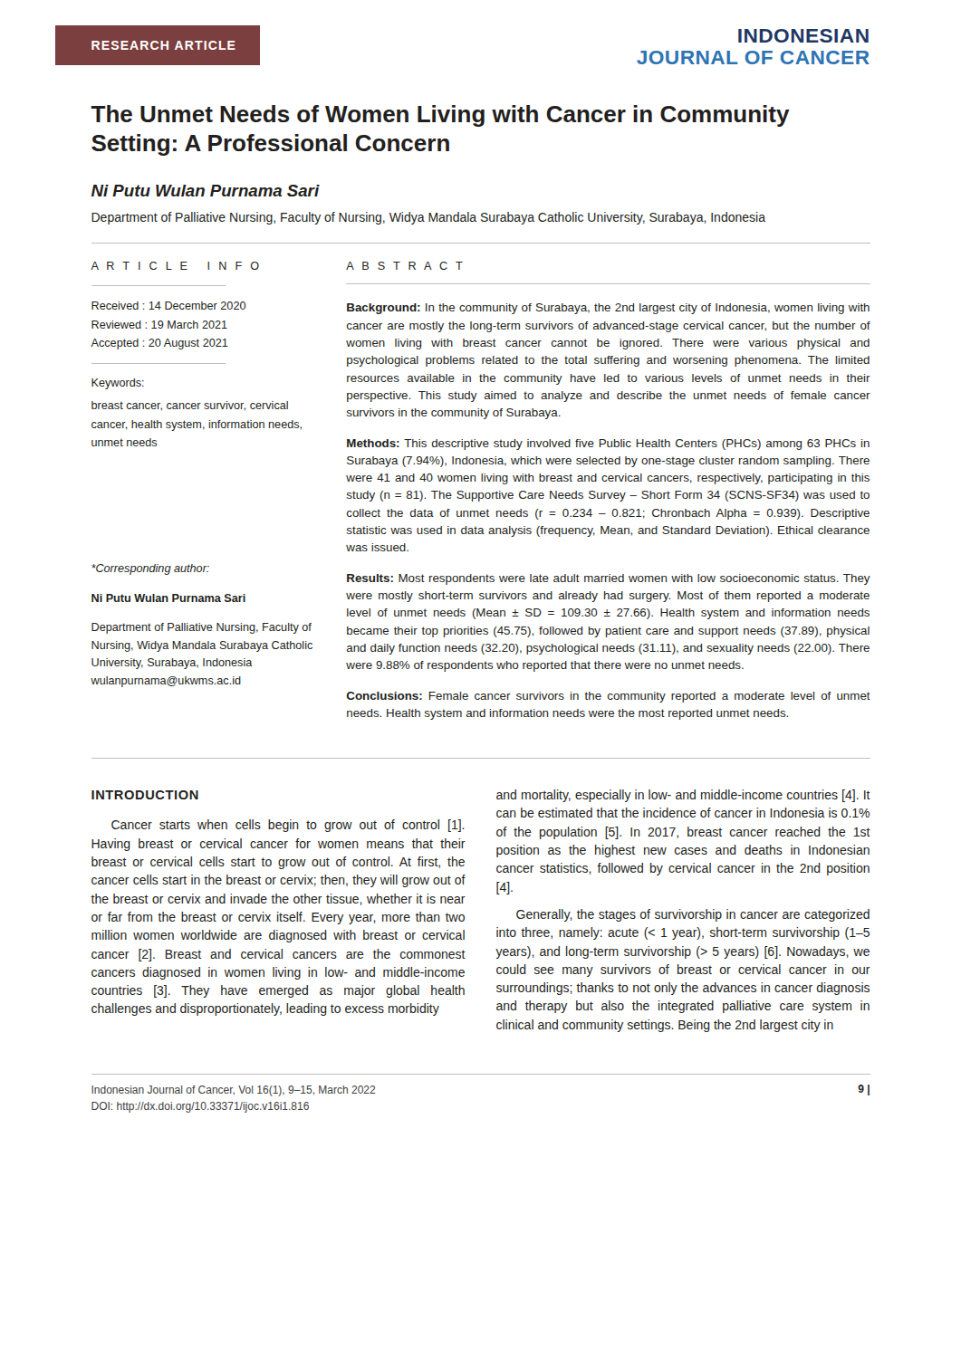RESEARCH ARTICLE
INDONESIAN
JOURNAL OF CANCER
The Unmet Needs of Women Living with Cancer in Community Setting: A Professional Concern
Ni Putu Wulan Purnama Sari
Department of Palliative Nursing, Faculty of Nursing, Widya Mandala Surabaya Catholic University, Surabaya, Indonesia
A R T I C L E I N F O
Received : 14 December 2020
Reviewed : 19 March 2021
Accepted : 20 August 2021
Keywords:
breast cancer, cancer survivor, cervical cancer, health system, information needs, unmet needs
*Corresponding author:
Ni Putu Wulan Purnama Sari
Department of Palliative Nursing, Faculty of Nursing, Widya Mandala Surabaya Catholic University, Surabaya, Indonesia
wulanpurnama@ukwms.ac.id
A B S T R A C T
Background: In the community of Surabaya, the 2nd largest city of Indonesia, women living with cancer are mostly the long-term survivors of advanced-stage cervical cancer, but the number of women living with breast cancer cannot be ignored. There were various physical and psychological problems related to the total suffering and worsening phenomena. The limited resources available in the community have led to various levels of unmet needs in their perspective. This study aimed to analyze and describe the unmet needs of female cancer survivors in the community of Surabaya.
Methods: This descriptive study involved five Public Health Centers (PHCs) among 63 PHCs in Surabaya (7.94%), Indonesia, which were selected by one-stage cluster random sampling. There were 41 and 40 women living with breast and cervical cancers, respectively, participating in this study (n = 81). The Supportive Care Needs Survey – Short Form 34 (SCNS-SF34) was used to collect the data of unmet needs (r = 0.234 – 0.821; Chronbach Alpha = 0.939). Descriptive statistic was used in data analysis (frequency, Mean, and Standard Deviation). Ethical clearance was issued.
Results: Most respondents were late adult married women with low socioeconomic status. They were mostly short-term survivors and already had surgery. Most of them reported a moderate level of unmet needs (Mean ± SD = 109.30 ± 27.66). Health system and information needs became their top priorities (45.75), followed by patient care and support needs (37.89), physical and daily function needs (32.20), psychological needs (31.11), and sexuality needs (22.00). There were 9.88% of respondents who reported that there were no unmet needs.
Conclusions: Female cancer survivors in the community reported a moderate level of unmet needs. Health system and information needs were the most reported unmet needs.
INTRODUCTION
Cancer starts when cells begin to grow out of control [1]. Having breast or cervical cancer for women means that their breast or cervical cells start to grow out of control. At first, the cancer cells start in the breast or cervix; then, they will grow out of the breast or cervix and invade the other tissue, whether it is near or far from the breast or cervix itself. Every year, more than two million women worldwide are diagnosed with breast or cervical cancer [2]. Breast and cervical cancers are the commonest cancers diagnosed in women living in low- and middle-income countries [3]. They have emerged as major global health challenges and disproportionately, leading to excess morbidity
and mortality, especially in low- and middle-income countries [4]. It can be estimated that the incidence of cancer in Indonesia is 0.1% of the population [5]. In 2017, breast cancer reached the 1st position as the highest new cases and deaths in Indonesian cancer statistics, followed by cervical cancer in the 2nd position [4].
Generally, the stages of survivorship in cancer are categorized into three, namely: acute (< 1 year), short-term survivorship (1–5 years), and long-term survivorship (> 5 years) [6]. Nowadays, we could see many survivors of breast or cervical cancer in our surroundings; thanks to not only the advances in cancer diagnosis and therapy but also the integrated palliative care system in clinical and community settings. Being the 2nd largest city in
Indonesian Journal of Cancer, Vol 16(1), 9–15, March 2022
DOI: http://dx.doi.org/10.33371/ijoc.v16i1.816
9 |